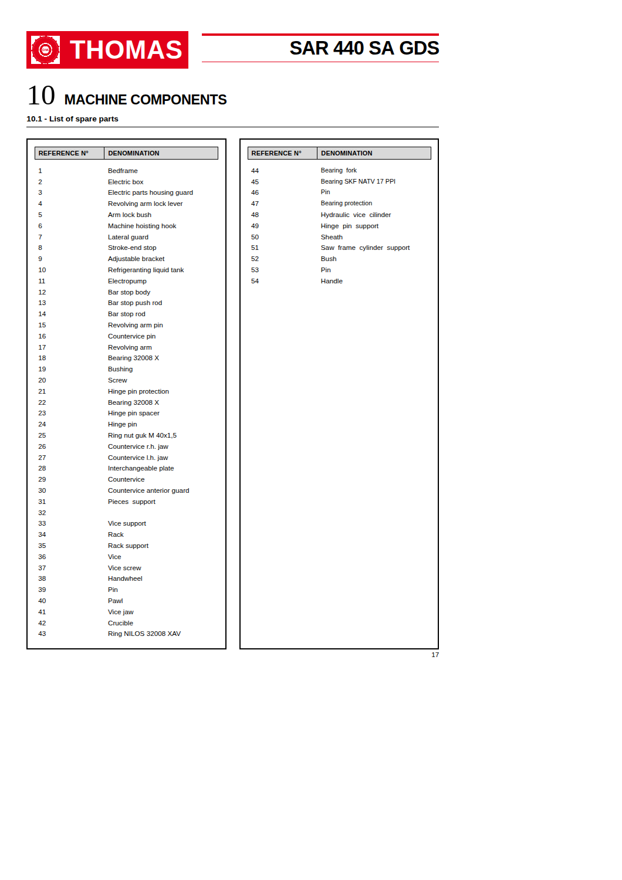THOMAS
THOMAS
SAR 440 SA GDS
10
MACHINE COMPONENTS
10.1 - List of spare parts
| REFERENCE N° | DENOMINATION |
| --- | --- |
| 1 | Bedframe |
| 2 | Electric box |
| 3 | Electric parts housing guard |
| 4 | Revolving arm lock lever |
| 5 | Arm lock bush |
| 6 | Machine hoisting hook |
| 7 | Lateral guard |
| 8 | Stroke-end stop |
| 9 | Adjustable bracket |
| 10 | Refrigeranting liquid tank |
| 11 | Electropump |
| 12 | Bar stop body |
| 13 | Bar stop push rod |
| 14 | Bar stop rod |
| 15 | Revolving arm pin |
| 16 | Countervice pin |
| 17 | Revolving arm |
| 18 | Bearing 32008 X |
| 19 | Bushing |
| 20 | Screw |
| 21 | Hinge pin protection |
| 22 | Bearing 32008 X |
| 23 | Hinge pin spacer |
| 24 | Hinge pin |
| 25 | Ring nut guk M 40x1,5 |
| 26 | Countervice r.h. jaw |
| 27 | Countervice l.h. jaw |
| 28 | Interchangeable plate |
| 29 | Countervice |
| 30 | Countervice anterior guard |
| 31 | Pieces support |
| 32 | |
| 33 | Vice support |
| 34 | Rack |
| 35 | Rack support |
| 36 | Vice |
| 37 | Vice screw |
| 38 | Handwheel |
| 39 | Pin |
| 40 | Pawl |
| 41 | Vice jaw |
| 42 | Crucible |
| 43 | Ring NILOS 32008 XAV |
| REFERENCE N° | DENOMINATION |
| --- | --- |
| 44 | Bearing fork |
| 45 | Bearing SKF NATV 17 PPI |
| 46 | Pin |
| 47 | Bearing protection |
| 48 | Hydraulic vice cilinder |
| 49 | Hinge pin support |
| 50 | Sheath |
| 51 | Saw frame cylinder support |
| 52 | Bush |
| 53 | Pin |
| 54 | Handle |
17